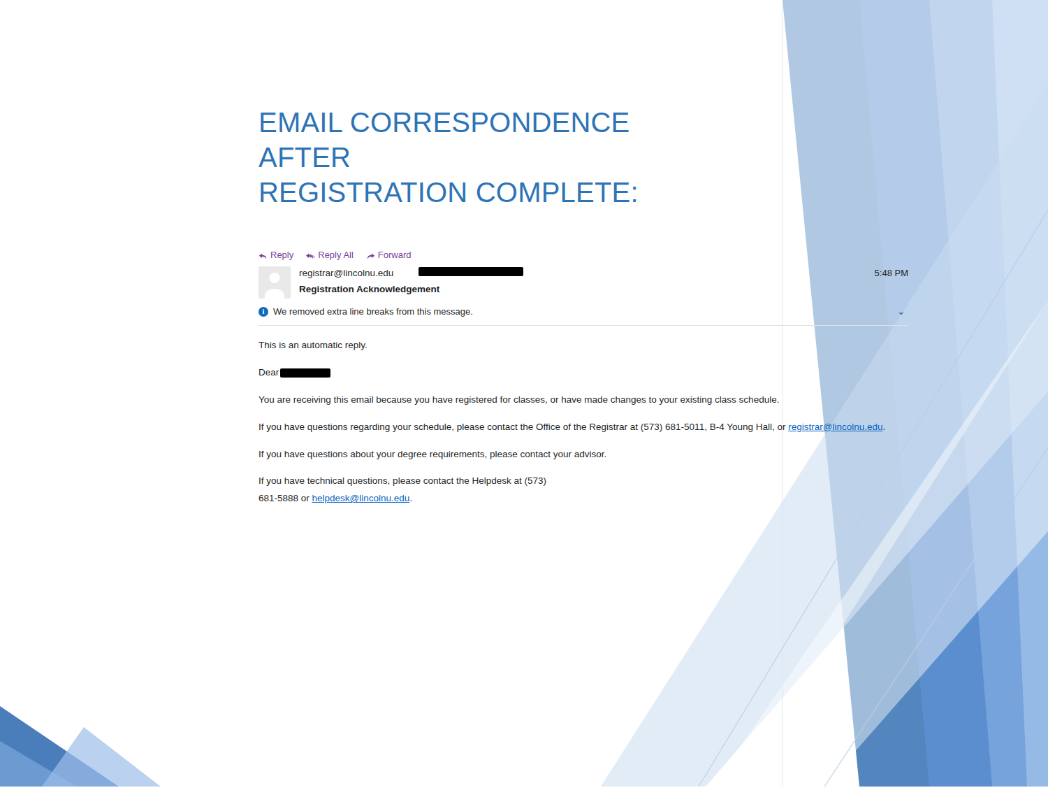EMAIL CORRESPONDENCE AFTER
REGISTRATION COMPLETE:
Reply Reply All Forward
registrar@lincolnu.edu 5:48 PM
Registration Acknowledgement
i We removed extra line breaks from this message. ⌄
This is an automatic reply.
Dear
You are receiving this email because you have registered for classes, or have made changes to your existing class schedule.
If you have questions regarding your schedule, please contact the Office of the Registrar at (573) 681-5011, B-4 Young Hall, or registrar@lincolnu.edu.
If you have questions about your degree requirements, please contact your advisor.
If you have technical questions, please contact the Helpdesk at (573)
681-5888 or helpdesk@lincolnu.edu.